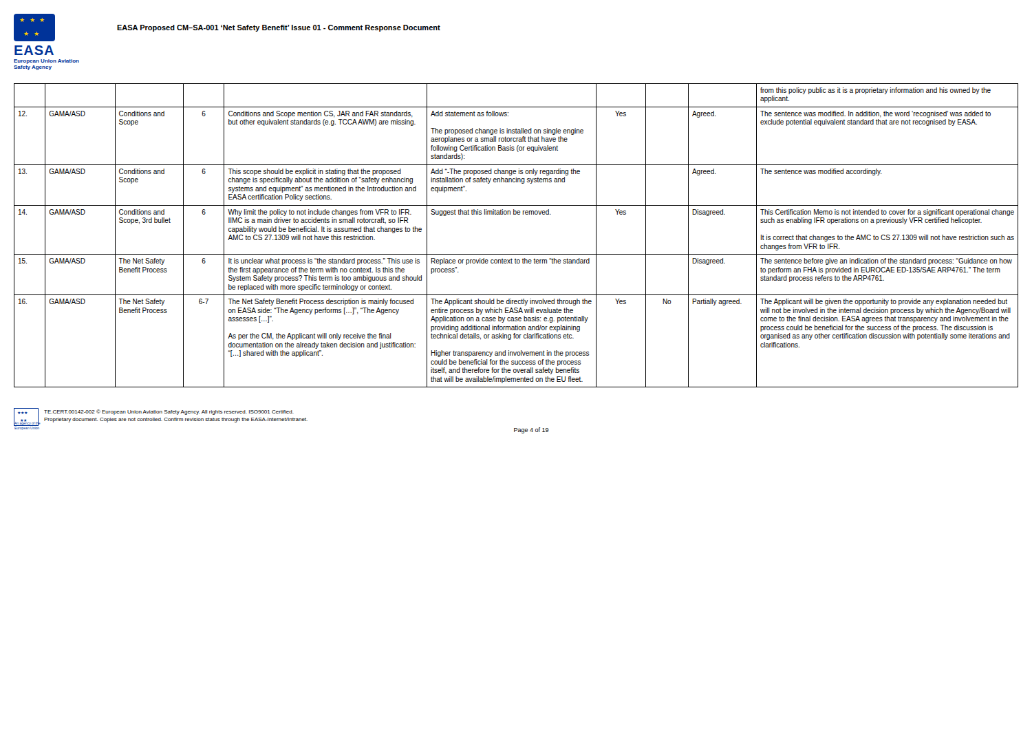EASA
European Union Aviation Safety Agency
EASA Proposed CM–SA-001 ‘Net Safety Benefit’ Issue 01 - Comment Response Document
| | | | | | | | | | from this policy public as it is a proprietary information and his owned by the applicant. |
| 12. | GAMA/ASD | Conditions and Scope | 6 | Conditions and Scope mention CS, JAR and FAR standards, but other equivalent standards (e.g. TCCA AWM) are missing. | Add statement as follows: The proposed change is installed on single engine aeroplanes or a small rotorcraft that have the following Certification Basis (or equivalent standards): | Yes | | Agreed. | The sentence was modified. In addition, the word ‘recognised’ was added to exclude potential equivalent standard that are not recognised by EASA. |
| 13. | GAMA/ASD | Conditions and Scope | 6 | This scope should be explicit in stating that the proposed change is specifically about the addition of “safety enhancing systems and equipment” as mentioned in the Introduction and EASA certification Policy sections. | Add “-The proposed change is only regarding the installation of safety enhancing systems and equipment”. | | | Agreed. | The sentence was modified accordingly. |
| 14. | GAMA/ASD | Conditions and Scope, 3rd bullet | 6 | Why limit the policy to not include changes from VFR to IFR. IIMC is a main driver to accidents in small rotorcraft, so IFR capability would be beneficial. It is assumed that changes to the AMC to CS 27.1309 will not have this restriction. | Suggest that this limitation be removed. | Yes | | Disagreed. | This Certification Memo is not intended to cover for a significant operational change such as enabling IFR operations on a previously VFR certified helicopter. It is correct that changes to the AMC to CS 27.1309 will not have restriction such as changes from VFR to IFR. |
| 15. | GAMA/ASD | The Net Safety Benefit Process | 6 | It is unclear what process is “the standard process.” This use is the first appearance of the term with no context. Is this the System Safety process? This term is too ambiguous and should be replaced with more specific terminology or context. | Replace or provide context to the term “the standard process”. | | | Disagreed. | The sentence before give an indication of the standard process: “Guidance on how to perform an FHA is provided in EUROCAE ED-135/SAE ARP4761.” The term standard process refers to the ARP4761. |
| 16. | GAMA/ASD | The Net Safety Benefit Process | 6-7 | The Net Safety Benefit Process description is mainly focused on EASA side: “The Agency performs […]”, “The Agency assesses […]”. As per the CM, the Applicant will only receive the final documentation on the already taken decision and justification: “[…] shared with the applicant”. | The Applicant should be directly involved through the entire process by which EASA will evaluate the Application on a case by case basis: e.g. potentially providing additional information and/or explaining technical details, or asking for clarifications etc. Higher transparency and involvement in the process could be beneficial for the success of the process itself, and therefore for the overall safety benefits that will be available/implemented on the EU fleet. | Yes | No | Partially agreed. | The Applicant will be given the opportunity to provide any explanation needed but will not be involved in the internal decision process by which the Agency/Board will come to the final decision. EASA agrees that transparency and involvement in the process could be beneficial for the success of the process. The discussion is organised as any other certification discussion with potentially some iterations and clarifications. |
An agency of the European Union
TE.CERT.00142-002 © European Union Aviation Safety Agency. All rights reserved. ISO9001 Certified.
Proprietary document. Copies are not controlled. Confirm revision status through the EASA-Internet/Intranet.
Page 4 of 19